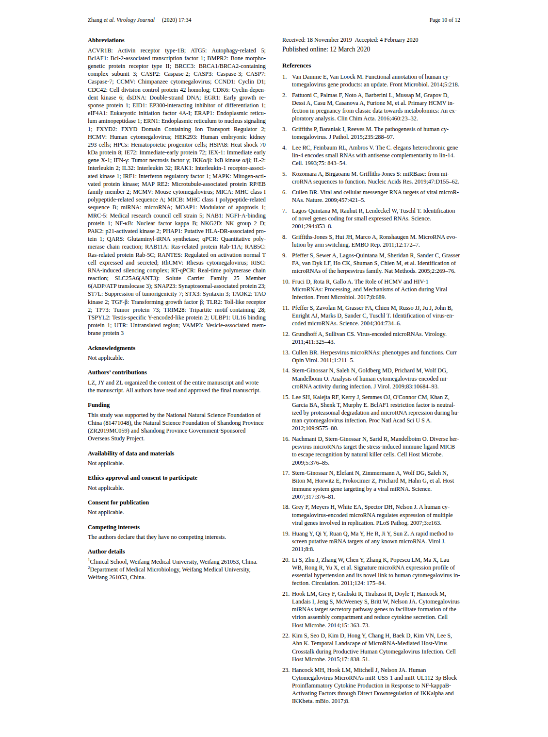Zhang et al. Virology Journal (2020) 17:34
Page 10 of 12
Abbreviations
ACVR1B: Activin receptor type-1B; ATG5: Autophagy-related 5; BclAF1: Bcl-2-associated transcription factor 1; BMPR2: Bone morphogenetic protein receptor type II; BRCC3: BRCA1/BRCA2-containing complex subunit 3; CASP2: Caspase-2; CASP3: Caspase-3; CASP7: Caspase-7; CCMV: Chimpanzee cytomegalovirus; CCND1: Cyclin D1; CDC42: Cell division control protein 42 homolog; CDK6: Cyclin-dependent kinase 6; dsDNA: Double-strand DNA; EGR1: Early growth response protein 1; EID1: EP300-interacting inhibitor of differentiation 1; eIF4A1: Eukaryotic initiation factor 4A-I; ERAP1: Endoplasmic reticulum aminopeptidase 1; ERN1: Endoplasmic reticulum to nucleus signaling 1; FXYD2: FXYD Domain Containing Ion Transport Regulator 2; HCMV: Human cytomegalovirus; HEK293: Human embryonic kidney 293 cells; HPCs: Hematopoietic progenitor cells; HSPA8: Heat shock 70 kDa protein 8; IE72: Immediate-early protein 72; IEX-1: Immediate early gene X-1; IFN-γ: Tumor necrosis factor γ; IKKα/β: IκB kinase α/β; IL-2: Interleukin 2; IL32: Interleukin 32; IRAK1: Interleukin-1 receptor-associated kinase 1; IRF1: Interferon regulatory factor 1; MAPK: Mitogen-activated protein kinase; MAP RE2: Microtubule-associated protein RP/EB family member 2; MCMV: Mouse cytomegalovirus; MICA: MHC class I polypeptide-related sequence A; MICB: MHC class I polypeptide-related sequence B; miRNA: microRNA; MOAP1: Modulator of apoptosis 1; MRC-5: Medical research council cell strain 5; NAB1: NGFI-A-binding protein 1; NF-κB: Nuclear factor kappa B; NKG2D: NK group 2 D; PAK2: p21-activated kinase 2; PHAP1: Putative HLA-DR-associated protein 1; QARS: Glutaminyl-tRNA synthetase; qPCR: Quantitative polymerase chain reaction; RAB11A: Ras-related protein Rab-11A; RAB5C: Ras-related protein Rab-5C; RANTES: Regulated on activation normal T cell expressed and secreted; RhCMV: Rhesus cytomegalovirus; RISC: RNA-induced silencing complex; RT-qPCR: Real-time polymerase chain reaction; SLC25A6(ANT3): Solute Carrier Family 25 Member 6(ADP/ATP translocase 3); SNAP23: Synaptosomal-associated protein 23; ST7L: Suppression of tumorigenicity 7; STX3: Syntaxin 3; TAOK2: TAO kinase 2; TGF-β: Transforming growth factor β; TLR2: Toll-like receptor 2; TP73: Tumor protein 73; TRIM28: Tripartite motif-containing 28; TSPYL2: Testis-specific Y-encoded-like protein 2; ULBP1: UL16 binding protein 1; UTR: Untranslated region; VAMP3: Vesicle-associated membrane protein 3
Acknowledgments
Not applicable.
Authors’ contributions
LZ, JY and ZL organized the content of the entire manuscript and wrote the manuscript. All authors have read and approved the final manuscript.
Funding
This study was supported by the National Natural Science Foundation of China (81471048), the Natural Science Foundation of Shandong Province (ZR2019MC059) and Shandong Province Government-Sponsored Overseas Study Project.
Availability of data and materials
Not applicable.
Ethics approval and consent to participate
Not applicable.
Consent for publication
Not applicable.
Competing interests
The authors declare that they have no competing interests.
Author details
1Clinical School, Weifang Medical University, Weifang 261053, China. 2Department of Medical Microbiology, Weifang Medical University, Weifang 261053, China.
Received: 18 November 2019 Accepted: 4 February 2020
Published online: 12 March 2020
References
Van Damme E, Van Loock M. Functional annotation of human cytomegalovirus gene products: an update. Front Microbiol. 2014;5:218.
Fattuoni C, Palmas F, Noto A, Barberini L, Mussap M, Grapov D, Dessi A, Casu M, Casanova A, Furione M, et al. Primary HCMV infection in pregnancy from classic data towards metabolomics: An exploratory analysis. Clin Chim Acta. 2016;460:23–32.
Griffiths P, Baraniak I, Reeves M. The pathogenesis of human cytomegalovirus. J Pathol. 2015;235:288–97.
Lee RC, Feinbaum RL, Ambros V. The C. elegans heterochronic gene lin-4 encodes small RNAs with antisense complementarity to lin-14. Cell. 1993;75: 843–54.
Kozomara A, Birgaoanu M. Griffiths-Jones S: miRBase: from microRNA sequences to function. Nucleic Acids Res. 2019;47:D155–62.
Cullen BR. Viral and cellular messenger RNA targets of viral microRNAs. Nature. 2009;457:421–5.
Lagos-Quintana M, Rauhut R, Lendeckel W, Tuschl T. Identification of novel genes coding for small expressed RNAs. Science. 2001;294:853–8.
Griffiths-Jones S, Hui JH, Marco A, Ronshaugen M. MicroRNA evolution by arm switching. EMBO Rep. 2011;12:172–7.
Pfeffer S, Sewer A, Lagos-Quintana M, Sheridan R, Sander C, Grasser FA, van Dyk LF, Ho CK, Shuman S, Chien M, et al. Identification of microRNAs of the herpesvirus family. Nat Methods. 2005;2:269–76.
Fruci D, Rota R, Gallo A. The Role of HCMV and HIV-1 MicroRNAs: Processing, and Mechanisms of Action during Viral Infection. Front Microbiol. 2017;8:689.
Pfeffer S, Zavolan M, Grasser FA, Chien M, Russo JJ, Ju J, John B, Enright AJ, Marks D, Sander C, Tuschl T. Identification of virus-encoded microRNAs. Science. 2004;304:734–6.
Grundhoff A, Sullivan CS. Virus-encoded microRNAs. Virology. 2011;411:325–43.
Cullen BR. Herpesvirus microRNAs: phenotypes and functions. Curr Opin Virol. 2011;1:211–5.
Stern-Ginossar N, Saleh N, Goldberg MD, Prichard M, Wolf DG, Mandelboim O. Analysis of human cytomegalovirus-encoded microRNA activity during infection. J Virol. 2009;83:10684–93.
Lee SH, Kalejta RF, Kerry J, Semmes OJ, O'Connor CM, Khan Z, Garcia BA, Shenk T, Murphy E. BclAF1 restriction factor is neutralized by proteasomal degradation and microRNA repression during human cytomegalovirus infection. Proc Natl Acad Sci U S A. 2012;109:9575–80.
Nachmani D, Stern-Ginossar N, Sarid R, Mandelboim O. Diverse herpesvirus microRNAs target the stress-induced immune ligand MICB to escape recognition by natural killer cells. Cell Host Microbe. 2009;5:376–85.
Stern-Ginossar N, Elefant N, Zimmermann A, Wolf DG, Saleh N, Biton M, Horwitz E, Prokocimer Z, Prichard M, Hahn G, et al. Host immune system gene targeting by a viral miRNA. Science. 2007;317:376–81.
Grey F, Meyers H, White EA, Spector DH, Nelson J. A human cytomegalovirus-encoded microRNA regulates expression of multiple viral genes involved in replication. PLoS Pathog. 2007;3:e163.
Huang Y, Qi Y, Ruan Q, Ma Y, He R, Ji Y, Sun Z. A rapid method to screen putative mRNA targets of any known microRNA. Virol J. 2011;8:8.
Li S, Zhu J, Zhang W, Chen Y, Zhang K, Popescu LM, Ma X, Lau WB, Rong R, Yu X, et al. Signature microRNA expression profile of essential hypertension and its novel link to human cytomegalovirus infection. Circulation. 2011;124: 175–84.
Hook LM, Grey F, Grabski R, Tirabassi R, Doyle T, Hancock M, Landais I, Jeng S, McWeeney S, Britt W, Nelson JA. Cytomegalovirus miRNAs target secretory pathway genes to facilitate formation of the virion assembly compartment and reduce cytokine secretion. Cell Host Microbe. 2014;15: 363–73.
Kim S, Seo D, Kim D, Hong Y, Chang H, Baek D, Kim VN, Lee S, Ahn K. Temporal Landscape of MicroRNA-Mediated Host-Virus Crosstalk during Productive Human Cytomegalovirus Infection. Cell Host Microbe. 2015;17: 838–51.
Hancock MH, Hook LM, Mitchell J, Nelson JA. Human Cytomegalovirus MicroRNAs miR-US5-1 and miR-UL112-3p Block Proinflammatory Cytokine Production in Response to NF-kappaB-Activating Factors through Direct Downregulation of IKKalpha and IKKbeta. mBio. 2017;8.